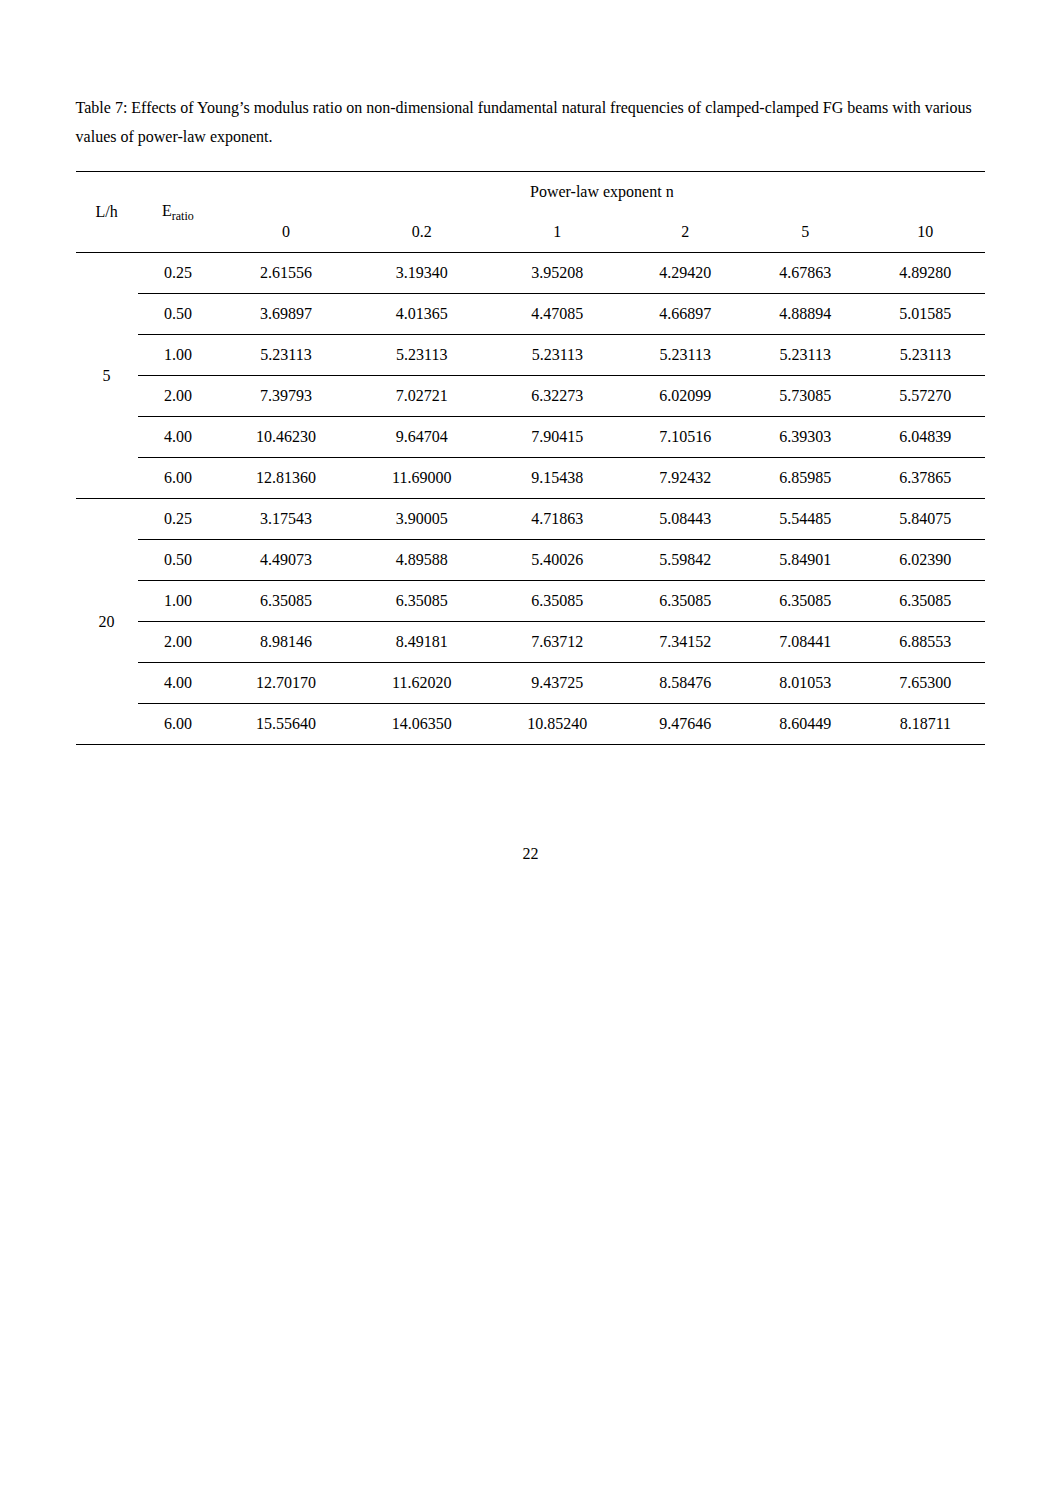Table 7: Effects of Young’s modulus ratio on non-dimensional fundamental natural frequencies of clamped-clamped FG beams with various values of power-law exponent.
| L/h | E ratio | Power-law exponent n |
| --- | --- | --- |
| 0 | 0.2 | 1 | 2 | 5 | 10 |
| 5 | 0.25 | 2.61556 | 3.19340 | 3.95208 | 4.29420 | 4.67863 | 4.89280 |
| 0.50 | 3.69897 | 4.01365 | 4.47085 | 4.66897 | 4.88894 | 5.01585 |
| 1.00 | 5.23113 | 5.23113 | 5.23113 | 5.23113 | 5.23113 | 5.23113 |
| 2.00 | 7.39793 | 7.02721 | 6.32273 | 6.02099 | 5.73085 | 5.57270 |
| 4.00 | 10.46230 | 9.64704 | 7.90415 | 7.10516 | 6.39303 | 6.04839 |
| 6.00 | 12.81360 | 11.69000 | 9.15438 | 7.92432 | 6.85985 | 6.37865 |
| 20 | 0.25 | 3.17543 | 3.90005 | 4.71863 | 5.08443 | 5.54485 | 5.84075 |
| 0.50 | 4.49073 | 4.89588 | 5.40026 | 5.59842 | 5.84901 | 6.02390 |
| 1.00 | 6.35085 | 6.35085 | 6.35085 | 6.35085 | 6.35085 | 6.35085 |
| 2.00 | 8.98146 | 8.49181 | 7.63712 | 7.34152 | 7.08441 | 6.88553 |
| 4.00 | 12.70170 | 11.62020 | 9.43725 | 8.58476 | 8.01053 | 7.65300 |
| 6.00 | 15.55640 | 14.06350 | 10.85240 | 9.47646 | 8.60449 | 8.18711 |
22